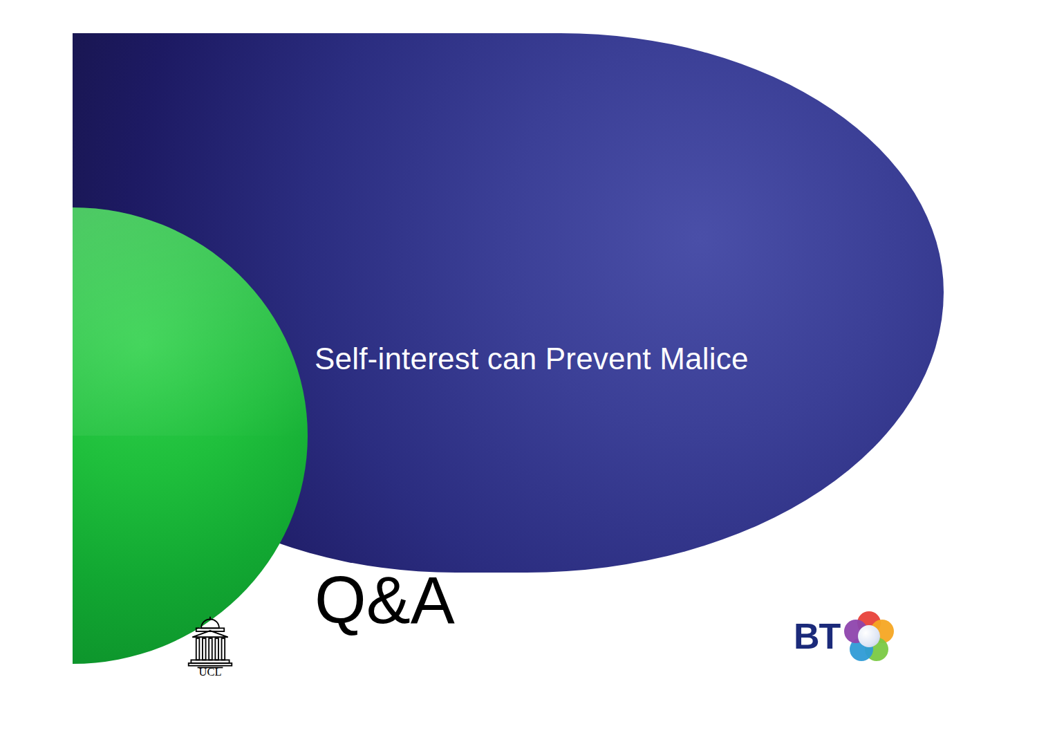Self-interest can Prevent Malice
Q&A
UCL
BT